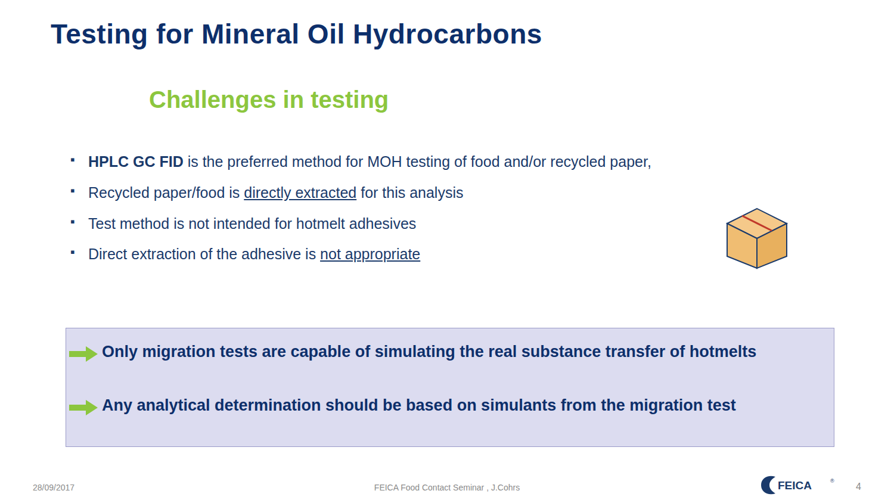Testing for Mineral Oil Hydrocarbons
Challenges in testing
HPLC GC FID is the preferred method for MOH testing of food and/or recycled paper,
Recycled paper/food is directly extracted for this analysis
Test method is not intended for hotmelt adhesives
Direct extraction of the adhesive is not appropriate
Only migration tests are capable of simulating the real substance transfer of hotmelts
Any analytical determination should be based on simulants from the migration test
28/09/2017
FEICA Food Contact Seminar , J.Cohrs
4
FEICA ®